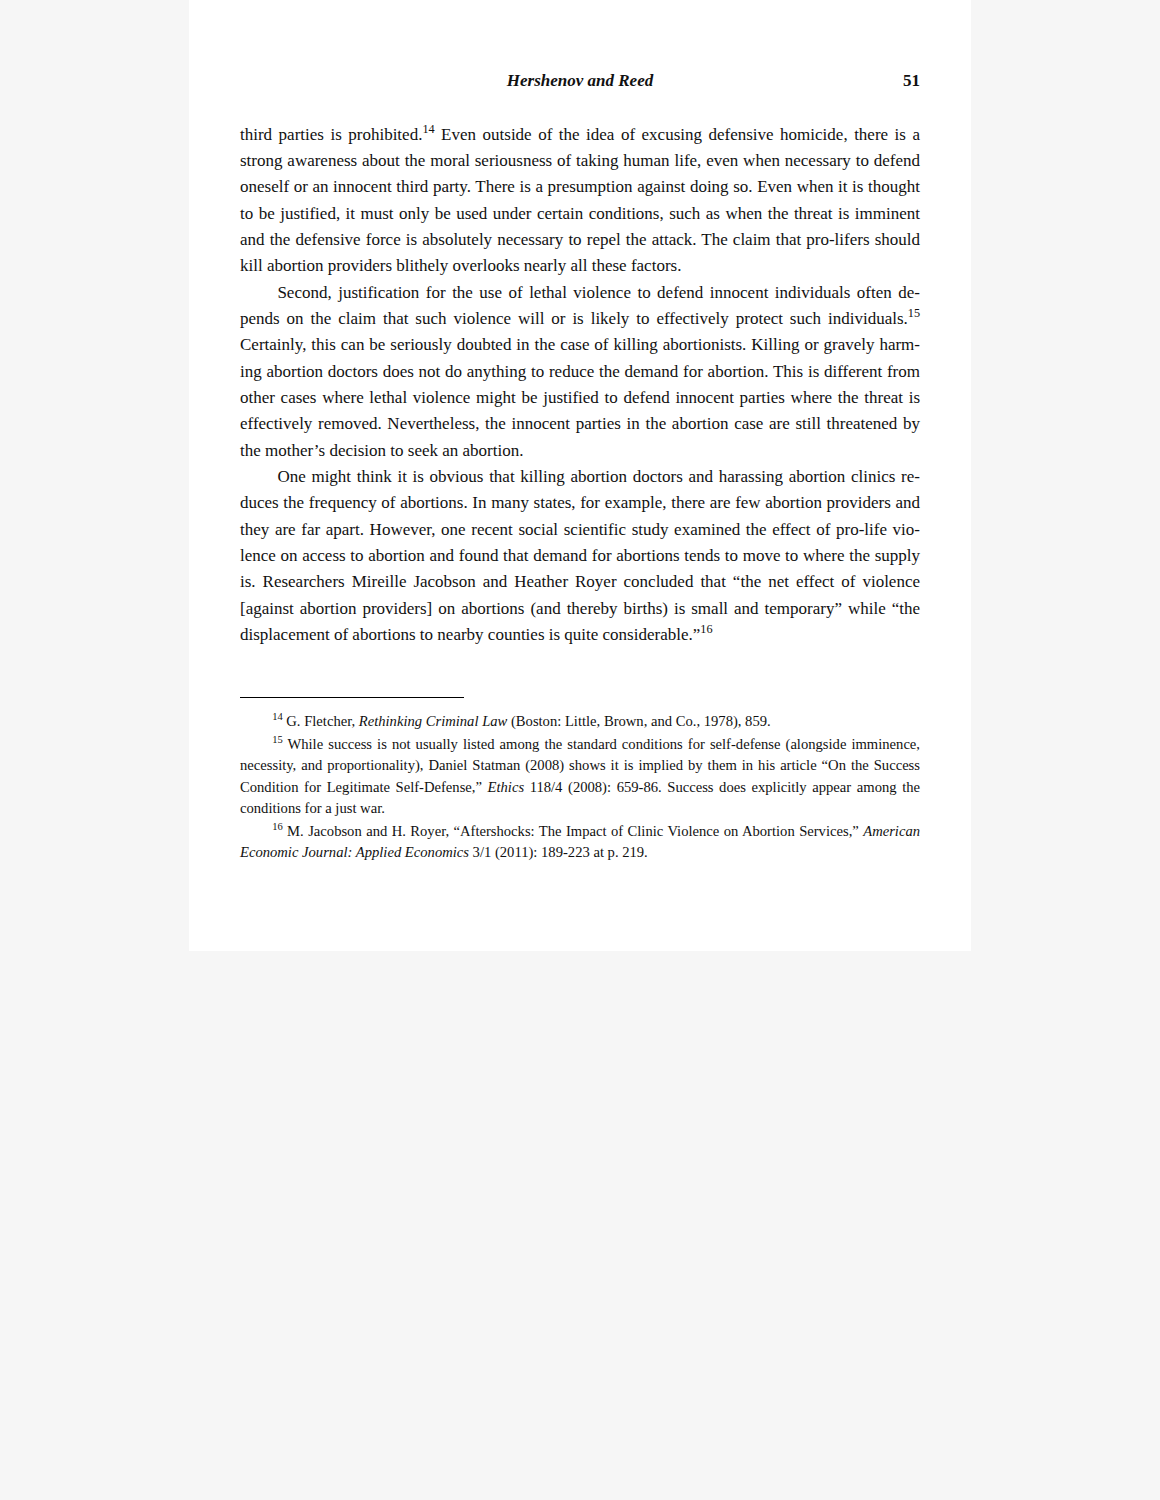Hershenov and Reed 51
third parties is prohibited.14 Even outside of the idea of excusing defensive homicide, there is a strong awareness about the moral seriousness of taking human life, even when necessary to defend oneself or an innocent third party. There is a presumption against doing so. Even when it is thought to be justified, it must only be used under certain conditions, such as when the threat is imminent and the defensive force is absolutely necessary to repel the attack. The claim that pro-lifers should kill abortion providers blithely overlooks nearly all these factors.
Second, justification for the use of lethal violence to defend innocent individuals often depends on the claim that such violence will or is likely to effectively protect such individuals.15 Certainly, this can be seriously doubted in the case of killing abortionists. Killing or gravely harming abortion doctors does not do anything to reduce the demand for abortion. This is different from other cases where lethal violence might be justified to defend innocent parties where the threat is effectively removed. Nevertheless, the innocent parties in the abortion case are still threatened by the mother’s decision to seek an abortion.
One might think it is obvious that killing abortion doctors and harassing abortion clinics reduces the frequency of abortions. In many states, for example, there are few abortion providers and they are far apart. However, one recent social scientific study examined the effect of pro-life violence on access to abortion and found that demand for abortions tends to move to where the supply is. Researchers Mireille Jacobson and Heather Royer concluded that “the net effect of violence [against abortion providers] on abortions (and thereby births) is small and temporary” while “the displacement of abortions to nearby counties is quite considerable.”16
14 G. Fletcher, Rethinking Criminal Law (Boston: Little, Brown, and Co., 1978), 859.
15 While success is not usually listed among the standard conditions for self-defense (alongside imminence, necessity, and proportionality), Daniel Statman (2008) shows it is implied by them in his article “On the Success Condition for Legitimate Self-Defense,” Ethics 118/4 (2008): 659-86. Success does explicitly appear among the conditions for a just war.
16 M. Jacobson and H. Royer, “Aftershocks: The Impact of Clinic Violence on Abortion Services,” American Economic Journal: Applied Economics 3/1 (2011): 189-223 at p. 219.